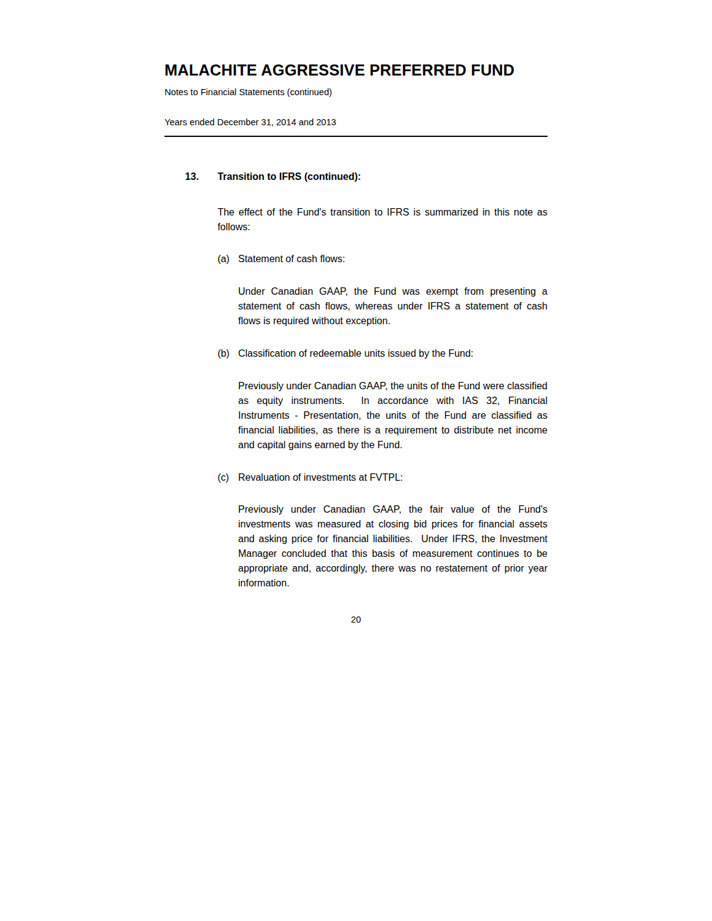MALACHITE AGGRESSIVE PREFERRED FUND
Notes to Financial Statements (continued)
Years ended December 31, 2014 and 2013
13. Transition to IFRS (continued):
The effect of the Fund's transition to IFRS is summarized in this note as follows:
(a) Statement of cash flows:
Under Canadian GAAP, the Fund was exempt from presenting a statement of cash flows, whereas under IFRS a statement of cash flows is required without exception.
(b) Classification of redeemable units issued by the Fund:
Previously under Canadian GAAP, the units of the Fund were classified as equity instruments. In accordance with IAS 32, Financial Instruments - Presentation, the units of the Fund are classified as financial liabilities, as there is a requirement to distribute net income and capital gains earned by the Fund.
(c) Revaluation of investments at FVTPL:
Previously under Canadian GAAP, the fair value of the Fund's investments was measured at closing bid prices for financial assets and asking price for financial liabilities. Under IFRS, the Investment Manager concluded that this basis of measurement continues to be appropriate and, accordingly, there was no restatement of prior year information.
20